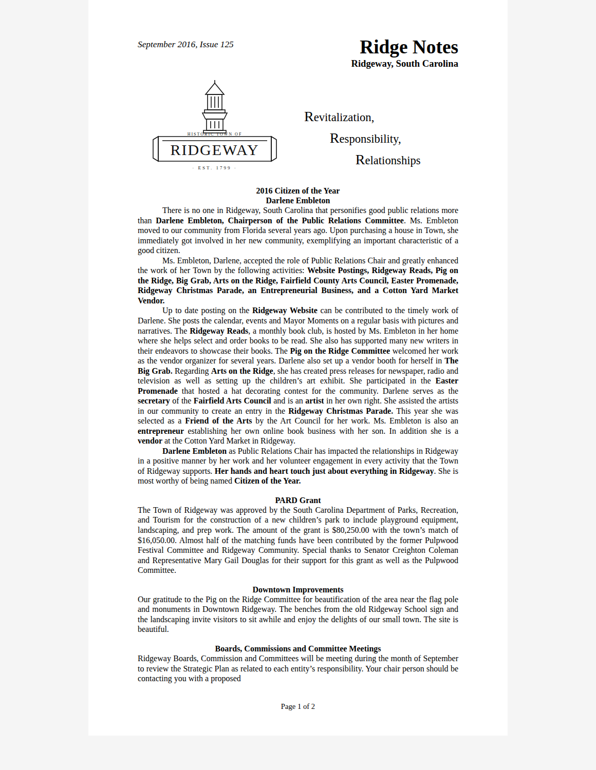September 2016, Issue 125
Ridge Notes
Ridgeway, South Carolina
HISTORIC TOWN OF RIDGEWAY · EST. 1799 ·
Revitalization,
Responsibility,
Relationships
2016 Citizen of the YearDarlene Embleton
There is no one in Ridgeway, South Carolina that personifies good public relations more than Darlene Embleton, Chairperson of the Public Relations Committee. Ms. Embleton moved to our community from Florida several years ago. Upon purchasing a house in Town, she immediately got involved in her new community, exemplifying an important characteristic of a good citizen.
Ms. Embleton, Darlene, accepted the role of Public Relations Chair and greatly enhanced the work of her Town by the following activities: Website Postings, Ridgeway Reads, Pig on the Ridge, Big Grab, Arts on the Ridge, Fairfield County Arts Council, Easter Promenade, Ridgeway Christmas Parade, an Entrepreneurial Business, and a Cotton Yard Market Vendor.
Up to date posting on the Ridgeway Website can be contributed to the timely work of Darlene. She posts the calendar, events and Mayor Moments on a regular basis with pictures and narratives. The Ridgeway Reads, a monthly book club, is hosted by Ms. Embleton in her home where she helps select and order books to be read. She also has supported many new writers in their endeavors to showcase their books. The Pig on the Ridge Committee welcomed her work as the vendor organizer for several years. Darlene also set up a vendor booth for herself in The Big Grab. Regarding Arts on the Ridge, she has created press releases for newspaper, radio and television as well as setting up the children’s art exhibit. She participated in the Easter Promenade that hosted a hat decorating contest for the community. Darlene serves as the secretary of the Fairfield Arts Council and is an artist in her own right. She assisted the artists in our community to create an entry in the Ridgeway Christmas Parade. This year she was selected as a Friend of the Arts by the Art Council for her work. Ms. Embleton is also an entrepreneur establishing her own online book business with her son. In addition she is a vendor at the Cotton Yard Market in Ridgeway.
Darlene Embleton as Public Relations Chair has impacted the relationships in Ridgeway in a positive manner by her work and her volunteer engagement in every activity that the Town of Ridgeway supports. Her hands and heart touch just about everything in Ridgeway. She is most worthy of being named Citizen of the Year.
PARD Grant
The Town of Ridgeway was approved by the South Carolina Department of Parks, Recreation, and Tourism for the construction of a new children’s park to include playground equipment, landscaping, and prep work. The amount of the grant is $80,250.00 with the town’s match of $16,050.00. Almost half of the matching funds have been contributed by the former Pulpwood Festival Committee and Ridgeway Community. Special thanks to Senator Creighton Coleman and Representative Mary Gail Douglas for their support for this grant as well as the Pulpwood Committee.
Downtown Improvements
Our gratitude to the Pig on the Ridge Committee for beautification of the area near the flag pole and monuments in Downtown Ridgeway. The benches from the old Ridgeway School sign and the landscaping invite visitors to sit awhile and enjoy the delights of our small town. The site is beautiful.
Boards, Commissions and Committee Meetings
Ridgeway Boards, Commission and Committees will be meeting during the month of September to review the Strategic Plan as related to each entity’s responsibility. Your chair person should be contacting you with a proposed
Page 1 of 2